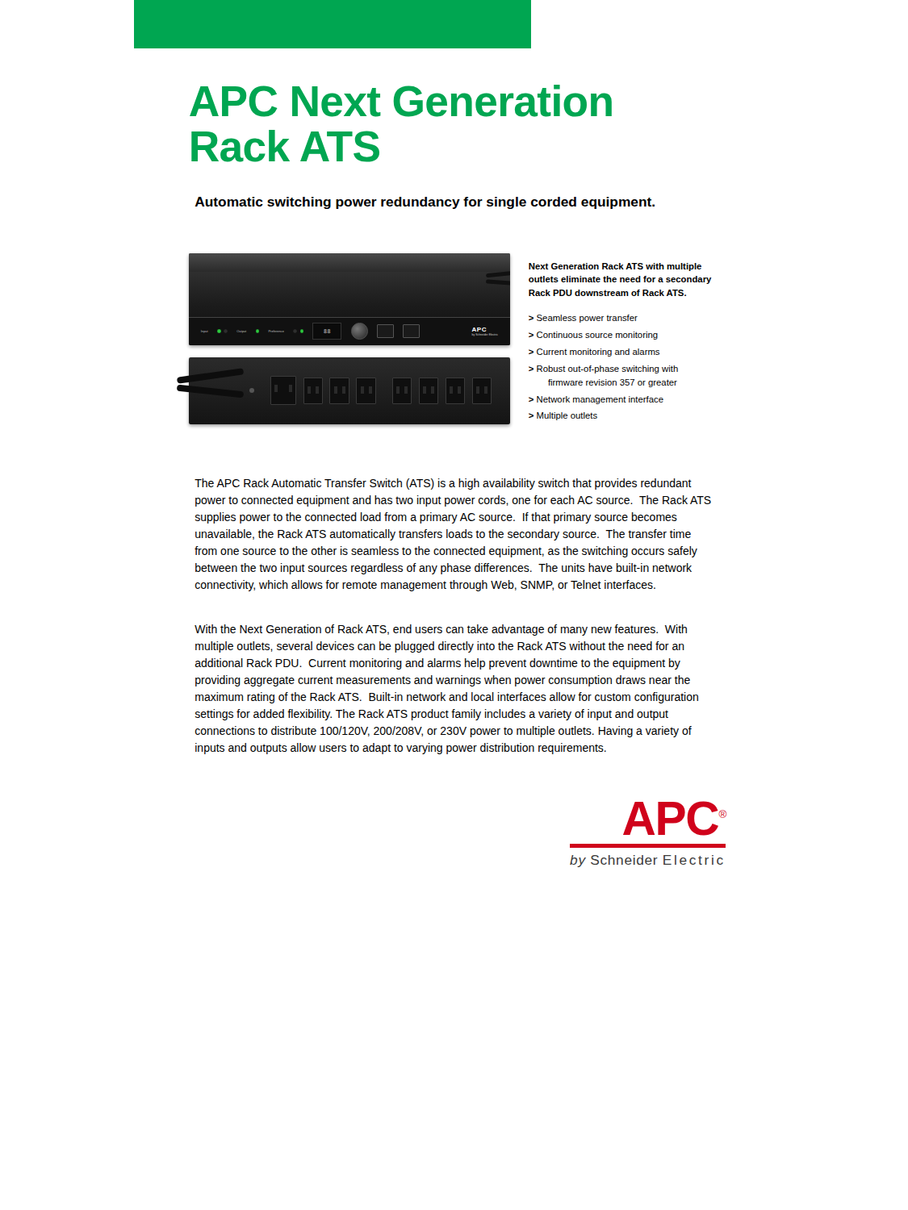APC Next Generation
Rack ATS
Automatic switching power redundancy for single corded equipment.
Input
Output
Preference
88
APCby Schneider Electric
Next Generation Rack ATS with multiple outlets eliminate the need for a secondary Rack PDU downstream of Rack ATS.
> Seamless power transfer
> Continuous source monitoring
> Current monitoring and alarms
> Robust out-of-phase switching withfirmware revision 357 or greater
> Network management interface
> Multiple outlets
The APC Rack Automatic Transfer Switch (ATS) is a high availability switch that provides redundant power to connected equipment and has two input power cords, one for each AC source. The Rack ATS supplies power to the connected load from a primary AC source. If that primary source becomes unavailable, the Rack ATS automatically transfers loads to the secondary source. The transfer time from one source to the other is seamless to the connected equipment, as the switching occurs safely between the two input sources regardless of any phase differences. The units have built-in network connectivity, which allows for remote management through Web, SNMP, or Telnet interfaces.
With the Next Generation of Rack ATS, end users can take advantage of many new features. With multiple outlets, several devices can be plugged directly into the Rack ATS without the need for an additional Rack PDU. Current monitoring and alarms help prevent downtime to the equipment by providing aggregate current measurements and warnings when power consumption draws near the maximum rating of the Rack ATS. Built-in network and local interfaces allow for custom configuration settings for added flexibility. The Rack ATS product family includes a variety of input and output connections to distribute 100/120V, 200/208V, or 230V power to multiple outlets. Having a variety of inputs and outputs allow users to adapt to varying power distribution requirements.
APC®
by Schneider Electric